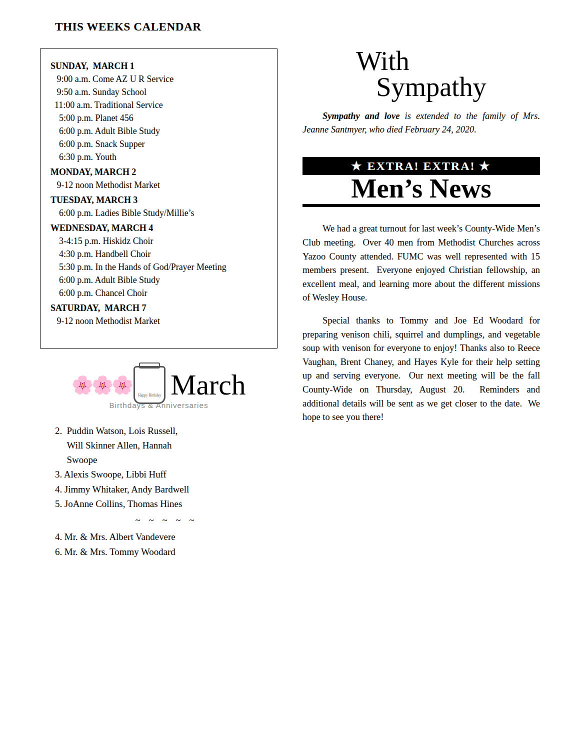THIS WEEKS CALENDAR
SUNDAY, MARCH 1
9:00 a.m. Come AZ U R Service
9:50 a.m. Sunday School
11:00 a.m. Traditional Service
5:00 p.m. Planet 456
6:00 p.m. Adult Bible Study
6:00 p.m. Snack Supper
6:30 p.m. Youth
MONDAY, MARCH 2
9-12 noon Methodist Market
TUESDAY, MARCH 3
6:00 p.m. Ladies Bible Study/Millie’s
WEDNESDAY, MARCH 4
3-4:15 p.m. Hiskidz Choir
4:30 p.m. Handbell Choir
5:30 p.m. In the Hands of God/Prayer Meeting
6:00 p.m. Adult Bible Study
6:00 p.m. Chancel Choir
SATURDAY, MARCH 7
9-12 noon Methodist Market
🌸🌸🌸 Happy Birthday March
Birthdays & Anniversaries
2. Puddin Watson, Lois Russell,
Will Skinner Allen, Hannah
Swoope
3. Alexis Swoope, Libbi Huff
4. Jimmy Whitaker, Andy Bardwell
5. JoAnne Collins, Thomas Hines
~ ~ ~ ~ ~
4. Mr. & Mrs. Albert Vandevere
6. Mr. & Mrs. Tommy Woodard
WithSympathy
Sympathy and love is extended to the family of Mrs. Jeanne Santmyer, who died February 24, 2020.
★ EXTRA! EXTRA! ★ Men’s News
We had a great turnout for last week’s County-Wide Men’s Club meeting. Over 40 men from Methodist Churches across Yazoo County attended. FUMC was well represented with 15 members present. Everyone enjoyed Christian fellowship, an excellent meal, and learning more about the different missions of Wesley House.
Special thanks to Tommy and Joe Ed Woodard for preparing venison chili, squirrel and dumplings, and vegetable soup with venison for everyone to enjoy! Thanks also to Reece Vaughan, Brent Chaney, and Hayes Kyle for their help setting up and serving everyone. Our next meeting will be the fall County-Wide on Thursday, August 20. Reminders and additional details will be sent as we get closer to the date. We hope to see you there!